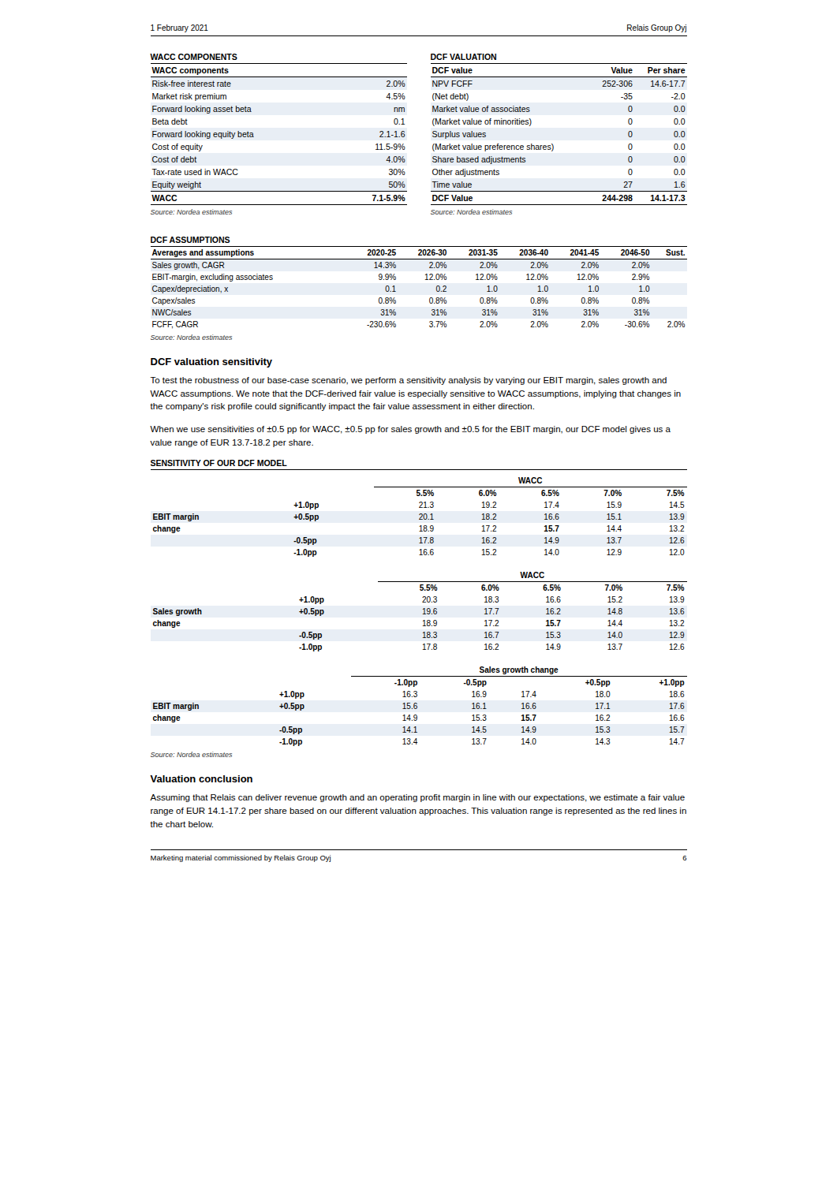1 February 2021
Relais Group Oyj
WACC COMPONENTS
| WACC components | |
| --- | --- |
| Risk-free interest rate | 2.0% |
| Market risk premium | 4.5% |
| Forward looking asset beta | nm |
| Beta debt | 0.1 |
| Forward looking equity beta | 2.1-1.6 |
| Cost of equity | 11.5-9% |
| Cost of debt | 4.0% |
| Tax-rate used in WACC | 30% |
| Equity weight | 50% |
| WACC | 7.1-5.9% |
Source: Nordea estimates
DCF VALUATION
| DCF value | Value | Per share |
| --- | --- | --- |
| NPV FCFF | 252-306 | 14.6-17.7 |
| (Net debt) | -35 | -2.0 |
| Market value of associates | 0 | 0.0 |
| (Market value of minorities) | 0 | 0.0 |
| Surplus values | 0 | 0.0 |
| (Market value preference shares) | 0 | 0.0 |
| Share based adjustments | 0 | 0.0 |
| Other adjustments | 0 | 0.0 |
| Time value | 27 | 1.6 |
| DCF Value | 244-298 | 14.1-17.3 |
Source: Nordea estimates
DCF ASSUMPTIONS
| Averages and assumptions | 2020-25 | 2026-30 | 2031-35 | 2036-40 | 2041-45 | 2046-50 | Sust. |
| --- | --- | --- | --- | --- | --- | --- | --- |
| Sales growth, CAGR | 14.3% | 2.0% | 2.0% | 2.0% | 2.0% | 2.0% | |
| EBIT-margin, excluding associates | 9.9% | 12.0% | 12.0% | 12.0% | 12.0% | 2.9% | |
| Capex/depreciation, x | 0.1 | 0.2 | 1.0 | 1.0 | 1.0 | 1.0 | |
| Capex/sales | 0.8% | 0.8% | 0.8% | 0.8% | 0.8% | 0.8% | |
| NWC/sales | 31% | 31% | 31% | 31% | 31% | 31% | |
| FCFF, CAGR | -230.6% | 3.7% | 2.0% | 2.0% | 2.0% | -30.6% | 2.0% |
Source: Nordea estimates
DCF valuation sensitivity
To test the robustness of our base-case scenario, we perform a sensitivity analysis by varying our EBIT margin, sales growth and WACC assumptions. We note that the DCF-derived fair value is especially sensitive to WACC assumptions, implying that changes in the company's risk profile could significantly impact the fair value assessment in either direction.
When we use sensitivities of ±0.5 pp for WACC, ±0.5 pp for sales growth and ±0.5 for the EBIT margin, our DCF model gives us a value range of EUR 13.7-18.2 per share.
SENSITIVITY OF OUR DCF MODEL
| | | WACC |
| | | 5.5% | 6.0% | 6.5% | 7.0% | 7.5% |
| | +1.0pp | 21.3 | 19.2 | 17.4 | 15.9 | 14.5 |
| EBIT margin | +0.5pp | 20.1 | 18.2 | 16.6 | 15.1 | 13.9 |
| change | | 18.9 | 17.2 | 15.7 | 14.4 | 13.2 |
| | -0.5pp | 17.8 | 16.2 | 14.9 | 13.7 | 12.6 |
| | -1.0pp | 16.6 | 15.2 | 14.0 | 12.9 | 12.0 |
| | | WACC |
| | | 5.5% | 6.0% | 6.5% | 7.0% | 7.5% |
| | +1.0pp | 20.3 | 18.3 | 16.6 | 15.2 | 13.9 |
| Sales growth | +0.5pp | 19.6 | 17.7 | 16.2 | 14.8 | 13.6 |
| change | | 18.9 | 17.2 | 15.7 | 14.4 | 13.2 |
| | -0.5pp | 18.3 | 16.7 | 15.3 | 14.0 | 12.9 |
| | -1.0pp | 17.8 | 16.2 | 14.9 | 13.7 | 12.6 |
| | | Sales growth change |
| | | -1.0pp | -0.5pp | | +0.5pp | +1.0pp |
| | +1.0pp | 16.3 | 16.9 | 17.4 | 18.0 | 18.6 |
| EBIT margin | +0.5pp | 15.6 | 16.1 | 16.6 | 17.1 | 17.6 |
| change | | 14.9 | 15.3 | 15.7 | 16.2 | 16.6 |
| | -0.5pp | 14.1 | 14.5 | 14.9 | 15.3 | 15.7 |
| | -1.0pp | 13.4 | 13.7 | 14.0 | 14.3 | 14.7 |
Source: Nordea estimates
Valuation conclusion
Assuming that Relais can deliver revenue growth and an operating profit margin in line with our expectations, we estimate a fair value range of EUR 14.1-17.2 per share based on our different valuation approaches. This valuation range is represented as the red lines in the chart below.
Marketing material commissioned by Relais Group Oyj
6